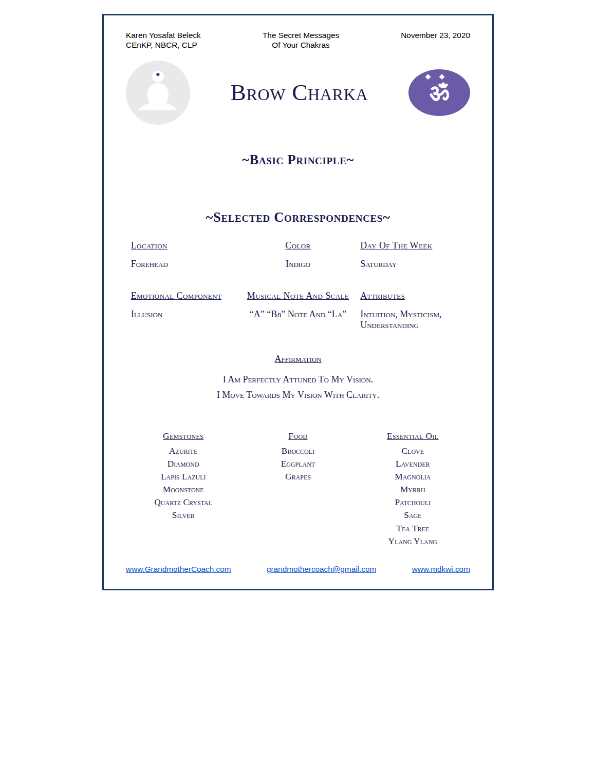Karen Yosafat Beleck
CEnKP, NBCR, CLP
The Secret Messages
Of Your Chakras
November 23, 2020
Brow Charka
◆◆
ॐ
~Basic Principle~
~Selected Correspondences~
| Location | Color | Day Of The Week |
| Forehead | Indigo | Saturday |
| Emotional Component | Musical Note And Scale | Attributes |
| Illusion | “A” “B b ” Note And “La” | Intuition, Mysticism, Understanding |
Affirmation
I Am Perfectly Attuned To My Vision.
I Move Towards My Vision With Clarity.
| Gemstones | Food | Essential Oil |
| Azurite Diamond Lapis Lazuli Moonstone Quartz Crystal Silver | Broccoli Eggplant Grapes | Clove Lavender Magnolia Myrrh Patchouli Sage Tea Tree Ylang Ylang |
www.GrandmotherCoach.com grandmothercoach@gmail.com www.mdkwi.com